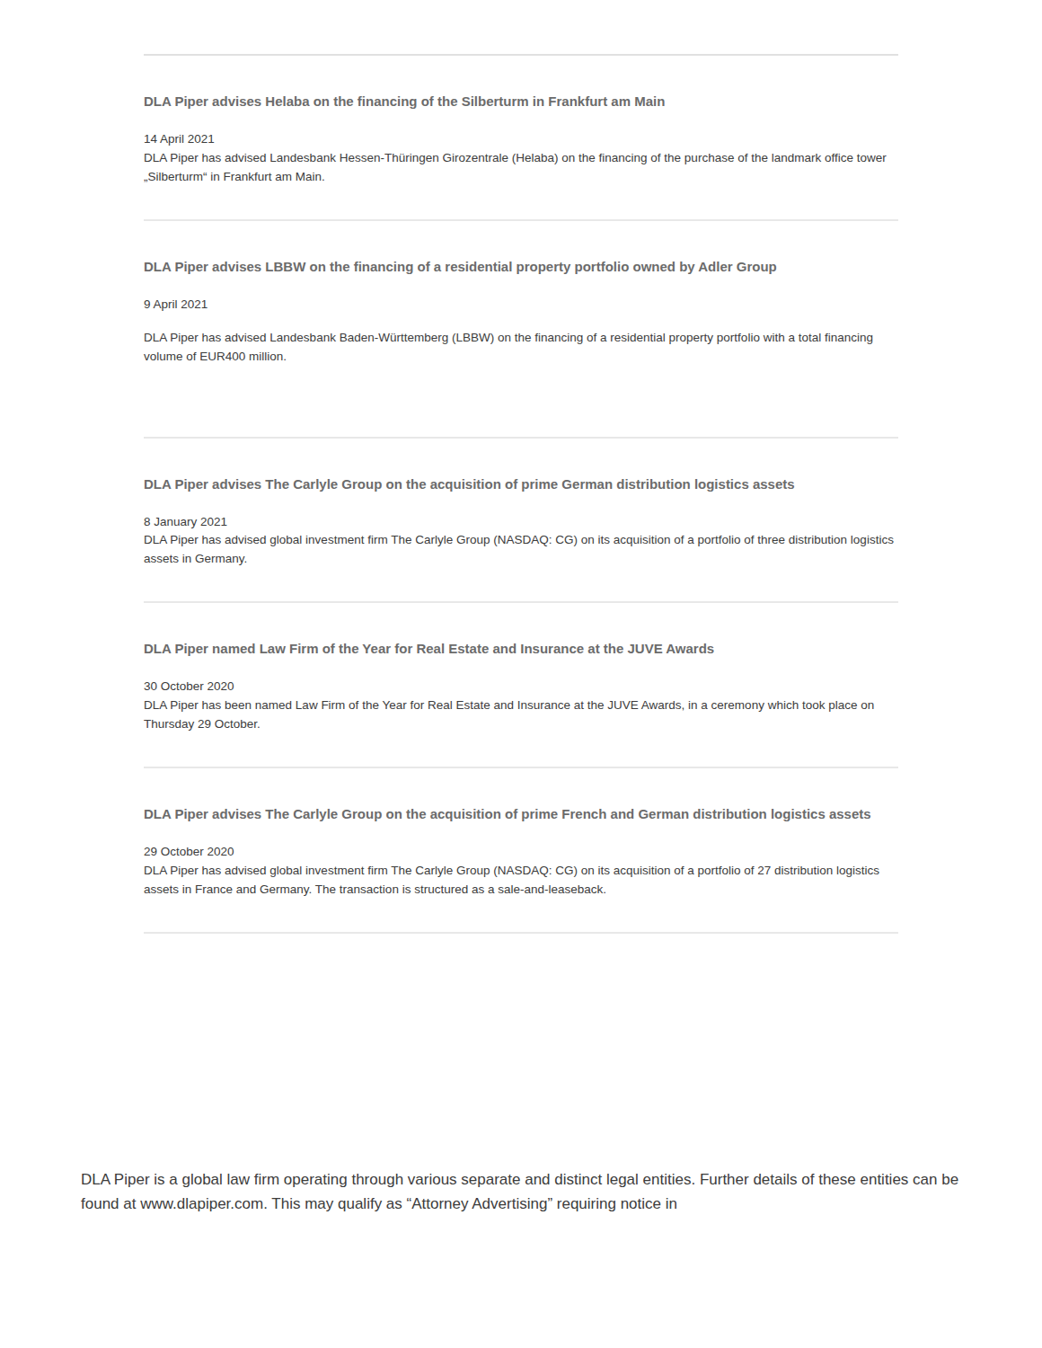DLA Piper advises Helaba on the financing of the Silberturm in Frankfurt am Main
14 April 2021
DLA Piper has advised Landesbank Hessen-Thüringen Girozentrale (Helaba) on the financing of the purchase of the landmark office tower „Silberturm“ in Frankfurt am Main.
DLA Piper advises LBBW on the financing of a residential property portfolio owned by Adler Group
9 April 2021
DLA Piper has advised Landesbank Baden-Württemberg (LBBW) on the financing of a residential property portfolio with a total financing volume of EUR400 million.
DLA Piper advises The Carlyle Group on the acquisition of prime German distribution logistics assets
8 January 2021
DLA Piper has advised global investment firm The Carlyle Group (NASDAQ: CG) on its acquisition of a portfolio of three distribution logistics assets in Germany.
DLA Piper named Law Firm of the Year for Real Estate and Insurance at the JUVE Awards
30 October 2020
DLA Piper has been named Law Firm of the Year for Real Estate and Insurance at the JUVE Awards, in a ceremony which took place on Thursday 29 October.
DLA Piper advises The Carlyle Group on the acquisition of prime French and German distribution logistics assets
29 October 2020
DLA Piper has advised global investment firm The Carlyle Group (NASDAQ: CG) on its acquisition of a portfolio of 27 distribution logistics assets in France and Germany. The transaction is structured as a sale-and-leaseback.
DLA Piper is a global law firm operating through various separate and distinct legal entities. Further details of these entities can be found at www.dlapiper.com. This may qualify as “Attorney Advertising” requiring notice in